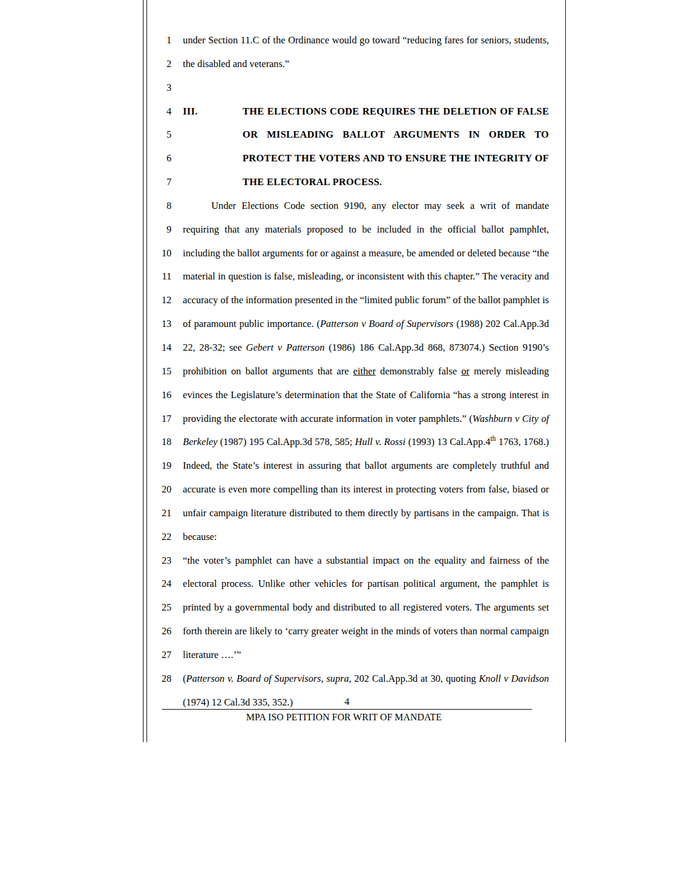1
2
3
4
5
6
7
8
9
10
11
12
13
14
15
16
17
18
19
20
21
22
23
24
25
26
27
28
under Section 11.C of the Ordinance would go toward “reducing fares for seniors, students, the disabled and veterans.”
III.
THE ELECTIONS CODE REQUIRES THE DELETION OF FALSE OR MISLEADING BALLOT ARGUMENTS IN ORDER TO PROTECT THE VOTERS AND TO ENSURE THE INTEGRITY OF THE ELECTORAL PROCESS.
Under Elections Code section 9190, any elector may seek a writ of mandate requiring that any materials proposed to be included in the official ballot pamphlet, including the ballot arguments for or against a measure, be amended or deleted because “the material in question is false, misleading, or inconsistent with this chapter.” The veracity and accuracy of the information presented in the “limited public forum” of the ballot pamphlet is of paramount public importance. (Patterson v Board of Supervisors (1988) 202 Cal.App.3d 22, 28-32; see Gebert v Patterson (1986) 186 Cal.App.3d 868, 873074.) Section 9190’s prohibition on ballot arguments that are either demonstrably false or merely misleading evinces the Legislature’s determination that the State of California “has a strong interest in providing the electorate with accurate information in voter pamphlets.” (Washburn v City of Berkeley (1987) 195 Cal.App.3d 578, 585; Hull v. Rossi (1993) 13 Cal.App.4th 1763, 1768.) Indeed, the State’s interest in assuring that ballot arguments are completely truthful and accurate is even more compelling than its interest in protecting voters from false, biased or unfair campaign literature distributed to them directly by partisans in the campaign. That is because:
“the voter’s pamphlet can have a substantial impact on the equality and fairness of the electoral process. Unlike other vehicles for partisan political argument, the pamphlet is printed by a governmental body and distributed to all registered voters. The arguments set forth therein are likely to ‘carry greater weight in the minds of voters than normal campaign literature ….’”
(Patterson v. Board of Supervisors, supra, 202 Cal.App.3d at 30, quoting Knoll v Davidson (1974) 12 Cal.3d 335, 352.)
4
MPA ISO PETITION FOR WRIT OF MANDATE